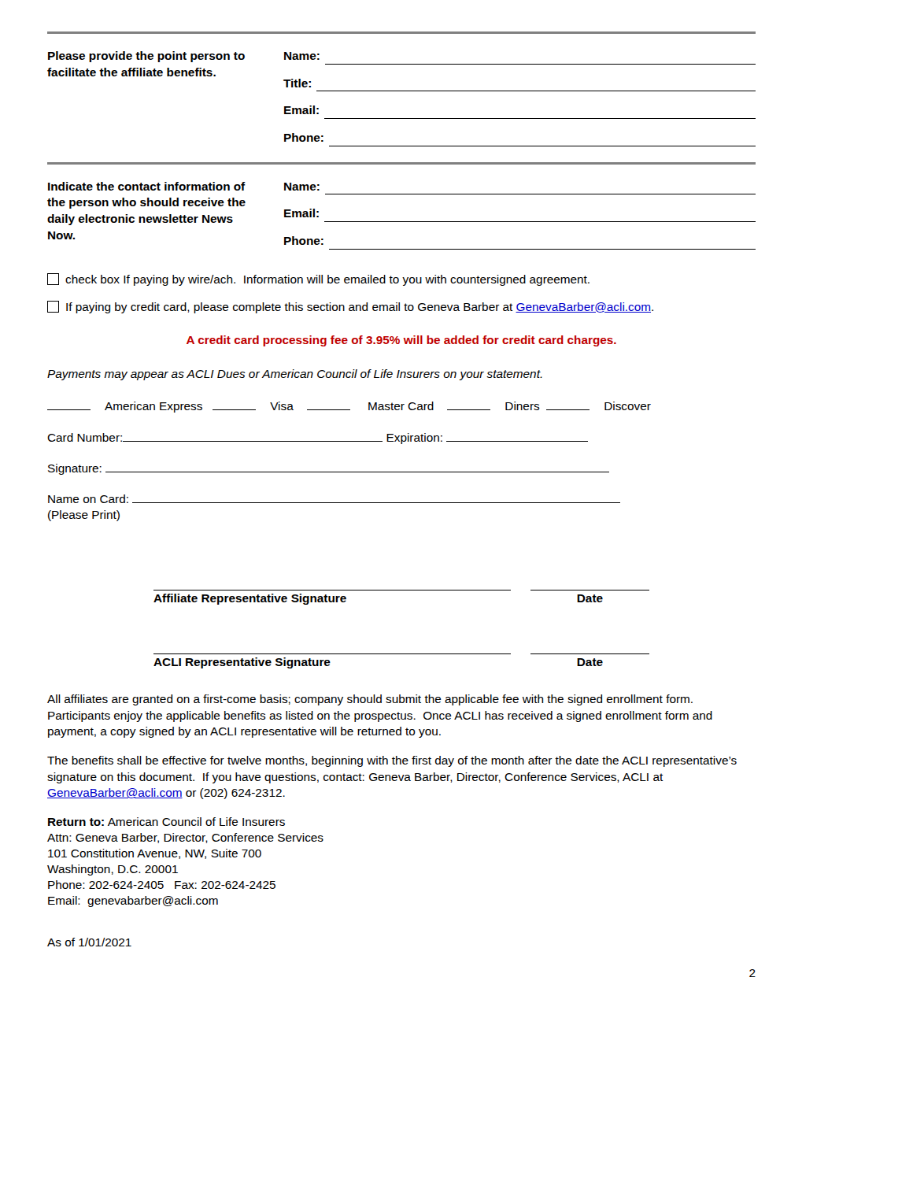| Please provide the point person to facilitate the affiliate benefits. | Name: Title: Email: Phone: |
| Indicate the contact information of the person who should receive the daily electronic newsletter News Now. | Name: Email: Phone: |
check box If paying by wire/ach. Information will be emailed to you with countersigned agreement.
If paying by credit card, please complete this section and email to Geneva Barber at GenevaBarber@acli.com.
A credit card processing fee of 3.95% will be added for credit card charges.
Payments may appear as ACLI Dues or American Council of Life Insurers on your statement.
American Express Visa Master Card Diners Discover
Card Number: Expiration:
Signature:
Name on Card:
(Please Print)
| Affiliate Representative Signature | | Date |
| ACLI Representative Signature | | Date |
All affiliates are granted on a first-come basis; company should submit the applicable fee with the signed enrollment form. Participants enjoy the applicable benefits as listed on the prospectus. Once ACLI has received a signed enrollment form and payment, a copy signed by an ACLI representative will be returned to you.
The benefits shall be effective for twelve months, beginning with the first day of the month after the date the ACLI representative’s signature on this document. If you have questions, contact: Geneva Barber, Director, Conference Services, ACLI at GenevaBarber@acli.com or (202) 624-2312.
Return to: American Council of Life Insurers
Attn: Geneva Barber, Director, Conference Services
101 Constitution Avenue, NW, Suite 700
Washington, D.C. 20001
Phone: 202-624-2405 Fax: 202-624-2425
Email: genevabarber@acli.com
As of 1/01/2021
2